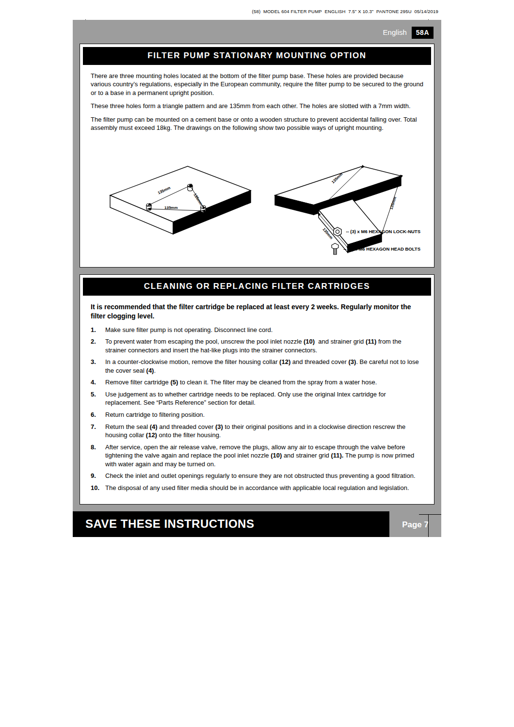(58) MODEL 604 FILTER PUMP ENGLISH 7.5” X 10.3” PANTONE 295U 05/14/2019
English 58A
FILTER PUMP STATIONARY MOUNTING OPTION
There are three mounting holes located at the bottom of the filter pump base. These holes are provided because various country’s regulations, especially in the European community, require the filter pump to be secured to the ground or to a base in a permanent upright position.
These three holes form a triangle pattern and are 135mm from each other. The holes are slotted with a 7mm width.
The filter pump can be mounted on a cement base or onto a wooden structure to prevent accidental falling over. Total assembly must exceed 18kg. The drawings on the following show two possible ways of upright mounting.
135mm 135mm 135mm 135mm 135mm 135mm
-- (3) x M6 HEXAGON LOCK-NUTS
-- (3) x M6 HEXAGON HEAD BOLTS
CLEANING OR REPLACING FILTER CARTRIDGES
It is recommended that the filter cartridge be replaced at least every 2 weeks. Regularly monitor the filter clogging level.
Make sure filter pump is not operating. Disconnect line cord.
To prevent water from escaping the pool, unscrew the pool inlet nozzle (10) and strainer grid (11) from the strainer connectors and insert the hat-like plugs into the strainer connectors.
In a counter-clockwise motion, remove the filter housing collar (12) and threaded cover (3). Be careful not to lose the cover seal (4).
Remove filter cartridge (5) to clean it. The filter may be cleaned from the spray from a water hose.
Use judgement as to whether cartridge needs to be replaced. Only use the original Intex cartridge for replacement. See “Parts Reference” section for detail.
Return cartridge to filtering position.
Return the seal (4) and threaded cover (3) to their original positions and in a clockwise direction rescrew the housing collar (12) onto the filter housing.
After service, open the air release valve, remove the plugs, allow any air to escape through the valve before tightening the valve again and replace the pool inlet nozzle (10) and strainer grid (11). The pump is now primed with water again and may be turned on.
Check the inlet and outlet openings regularly to ensure they are not obstructed thus preventing a good filtration.
The disposal of any used filter media should be in accordance with applicable local regulation and legislation.
SAVE THESE INSTRUCTIONS
Page 7